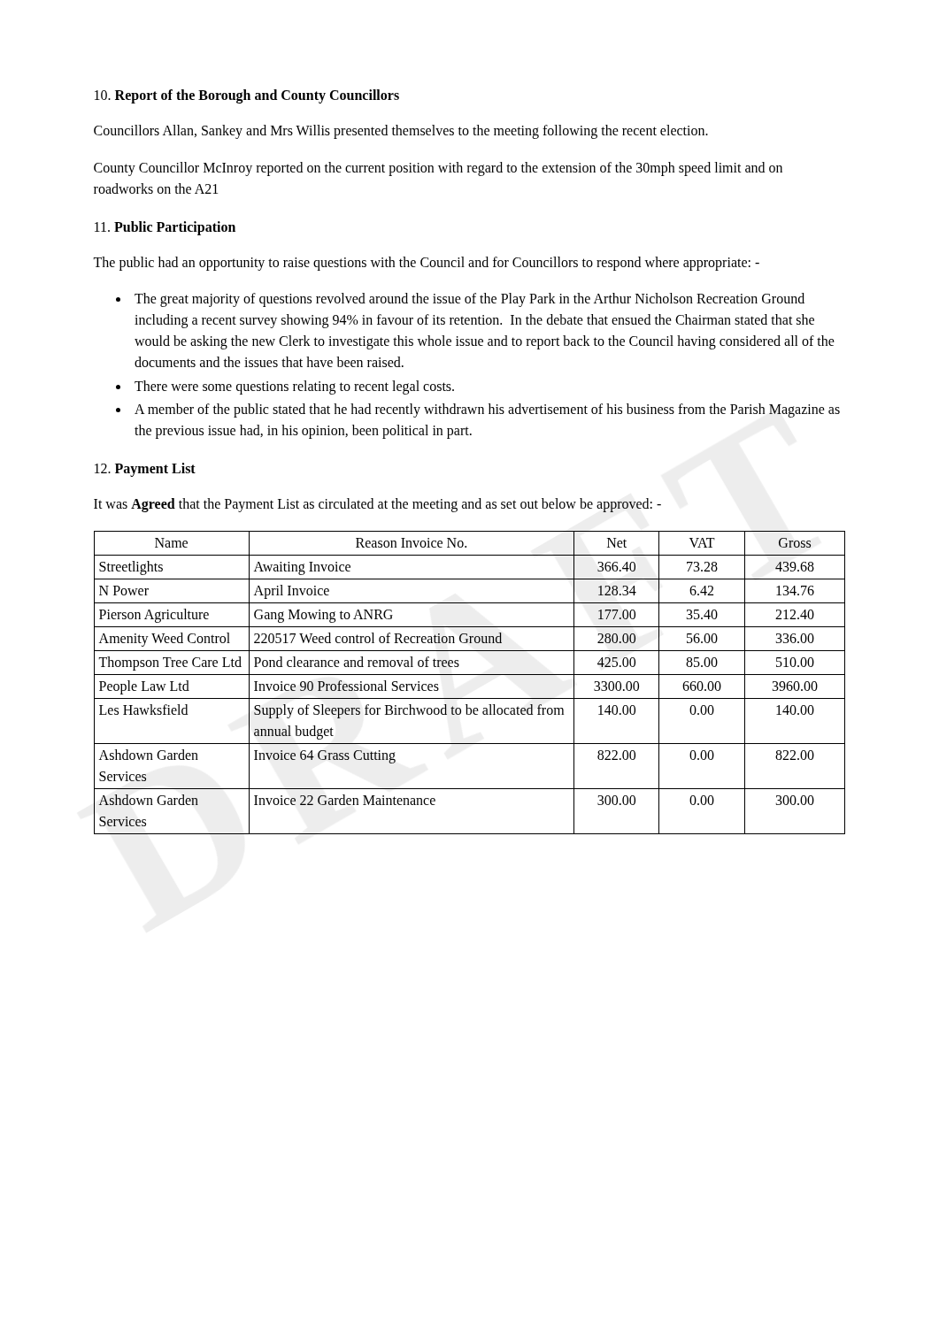DRAFT
10. Report of the Borough and County Councillors
Councillors Allan, Sankey and Mrs Willis presented themselves to the meeting following the recent election.
County Councillor McInroy reported on the current position with regard to the extension of the 30mph speed limit and on roadworks on the A21
11. Public Participation
The public had an opportunity to raise questions with the Council and for Councillors to respond where appropriate: -
The great majority of questions revolved around the issue of the Play Park in the Arthur Nicholson Recreation Ground including a recent survey showing 94% in favour of its retention. In the debate that ensued the Chairman stated that she would be asking the new Clerk to investigate this whole issue and to report back to the Council having considered all of the documents and the issues that have been raised.
There were some questions relating to recent legal costs.
A member of the public stated that he had recently withdrawn his advertisement of his business from the Parish Magazine as the previous issue had, in his opinion, been political in part.
12. Payment List
It was Agreed that the Payment List as circulated at the meeting and as set out below be approved: -
| Name | Reason Invoice No. | Net | VAT | Gross |
| --- | --- | --- | --- | --- |
| Streetlights | Awaiting Invoice | 366.40 | 73.28 | 439.68 |
| N Power | April Invoice | 128.34 | 6.42 | 134.76 |
| Pierson Agriculture | Gang Mowing to ANRG | 177.00 | 35.40 | 212.40 |
| Amenity Weed Control | 220517 Weed control of Recreation Ground | 280.00 | 56.00 | 336.00 |
| Thompson Tree Care Ltd | Pond clearance and removal of trees | 425.00 | 85.00 | 510.00 |
| People Law Ltd | Invoice 90 Professional Services | 3300.00 | 660.00 | 3960.00 |
| Les Hawksfield | Supply of Sleepers for Birchwood to be allocated from annual budget | 140.00 | 0.00 | 140.00 |
| Ashdown Garden Services | Invoice 64 Grass Cutting | 822.00 | 0.00 | 822.00 |
| Ashdown Garden Services | Invoice 22 Garden Maintenance | 300.00 | 0.00 | 300.00 |